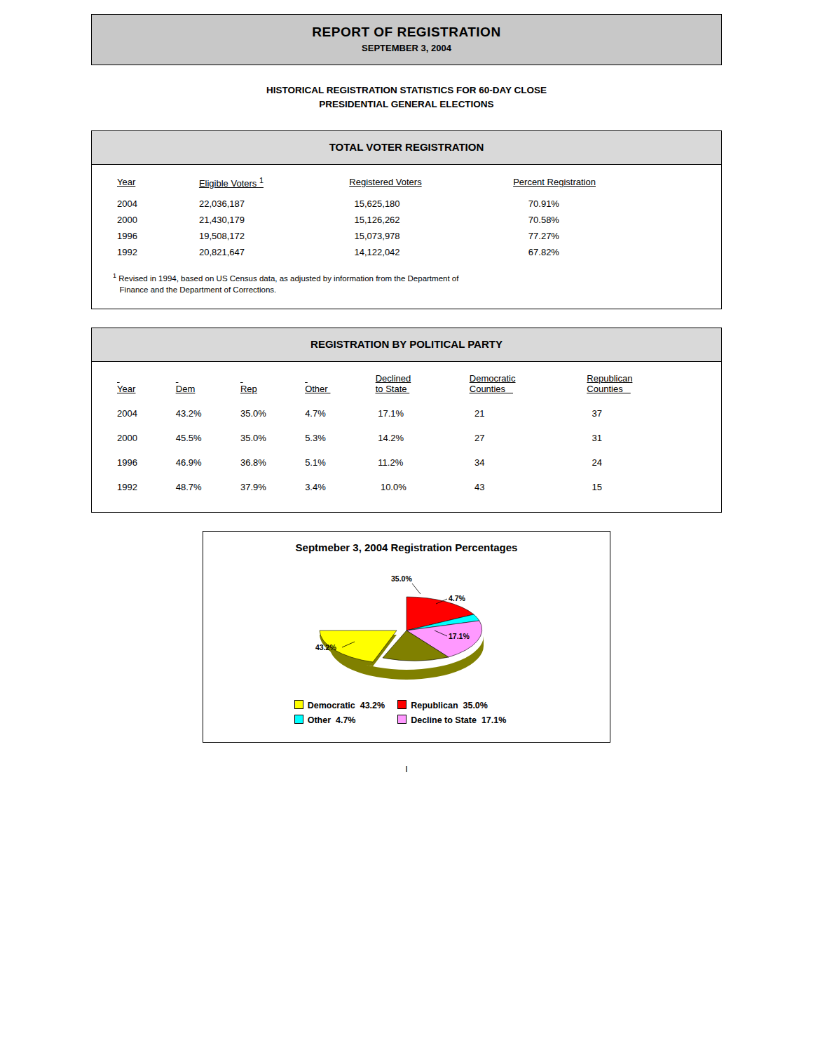REPORT OF REGISTRATION
SEPTEMBER 3, 2004
HISTORICAL REGISTRATION STATISTICS FOR 60-DAY CLOSE
PRESIDENTIAL GENERAL ELECTIONS
TOTAL VOTER REGISTRATION
| Year | Eligible Voters 1 | Registered Voters | Percent Registration |
| --- | --- | --- | --- |
| 2004 | 22,036,187 | 15,625,180 | 70.91% |
| 2000 | 21,430,179 | 15,126,262 | 70.58% |
| 1996 | 19,508,172 | 15,073,978 | 77.27% |
| 1992 | 20,821,647 | 14,122,042 | 67.82% |
1 Revised in 1994, based on US Census data, as adjusted by information from the Department of
Finance and the Department of Corrections.
REGISTRATION BY POLITICAL PARTY
| Year | Dem | Rep | Other | Declined to State | Democratic Counties | Republican Counties |
| --- | --- | --- | --- | --- | --- | --- |
| 2004 | 43.2% | 35.0% | 4.7% | 17.1% | 21 | 37 |
| 2000 | 45.5% | 35.0% | 5.3% | 14.2% | 27 | 31 |
| 1996 | 46.9% | 36.8% | 5.1% | 11.2% | 34 | 24 |
| 1992 | 48.7% | 37.9% | 3.4% | 10.0% | 43 | 15 |
Septmeber 3, 2004 Registration Percentages
35.0% 4.7% 17.1% 43.2%
| Democratic 43.2% | Republican 35.0% |
| Other 4.7% | Decline to State 17.1% |
I